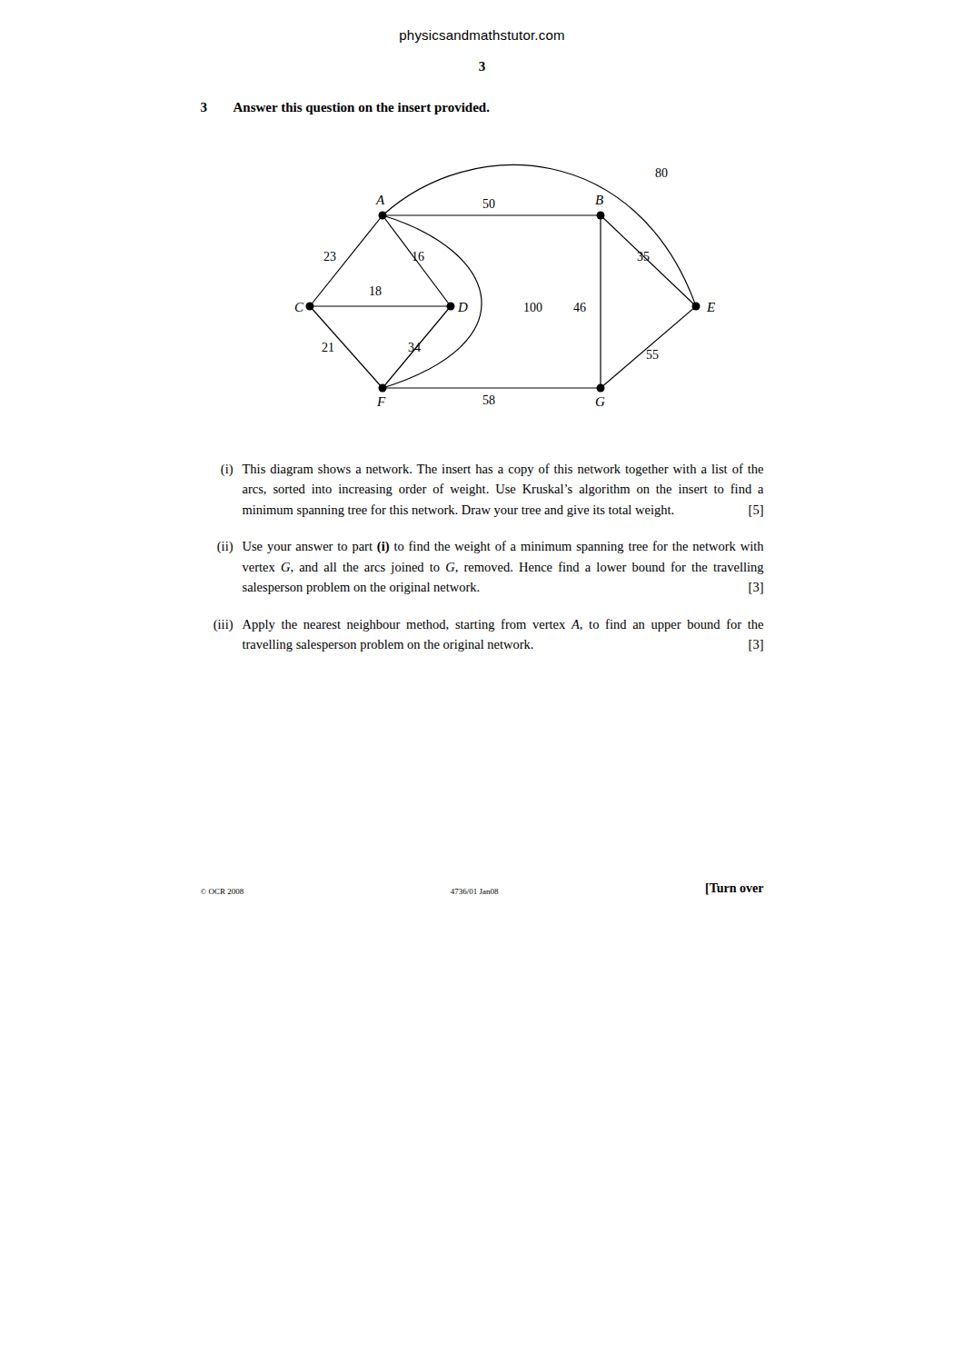physicsandmathstutor.com
3
3
Answer this question on the insert provided.
A B C D E F G 50 80 23 16 18 100 46 35 21 34 58 55
(i)
This diagram shows a network. The insert has a copy of this network together with a list of the arcs, sorted into increasing order of weight. Use Kruskal’s algorithm on the insert to find a minimum spanning tree for this network. Draw your tree and give its total weight. [5]
(ii)
Use your answer to part (i) to find the weight of a minimum spanning tree for the network with vertex G, and all the arcs joined to G, removed. Hence find a lower bound for the travelling salesperson problem on the original network. [3]
(iii)
Apply the nearest neighbour method, starting from vertex A, to find an upper bound for the travelling salesperson problem on the original network. [3]
© OCR 2008
4736/01 Jan08
[Turn over